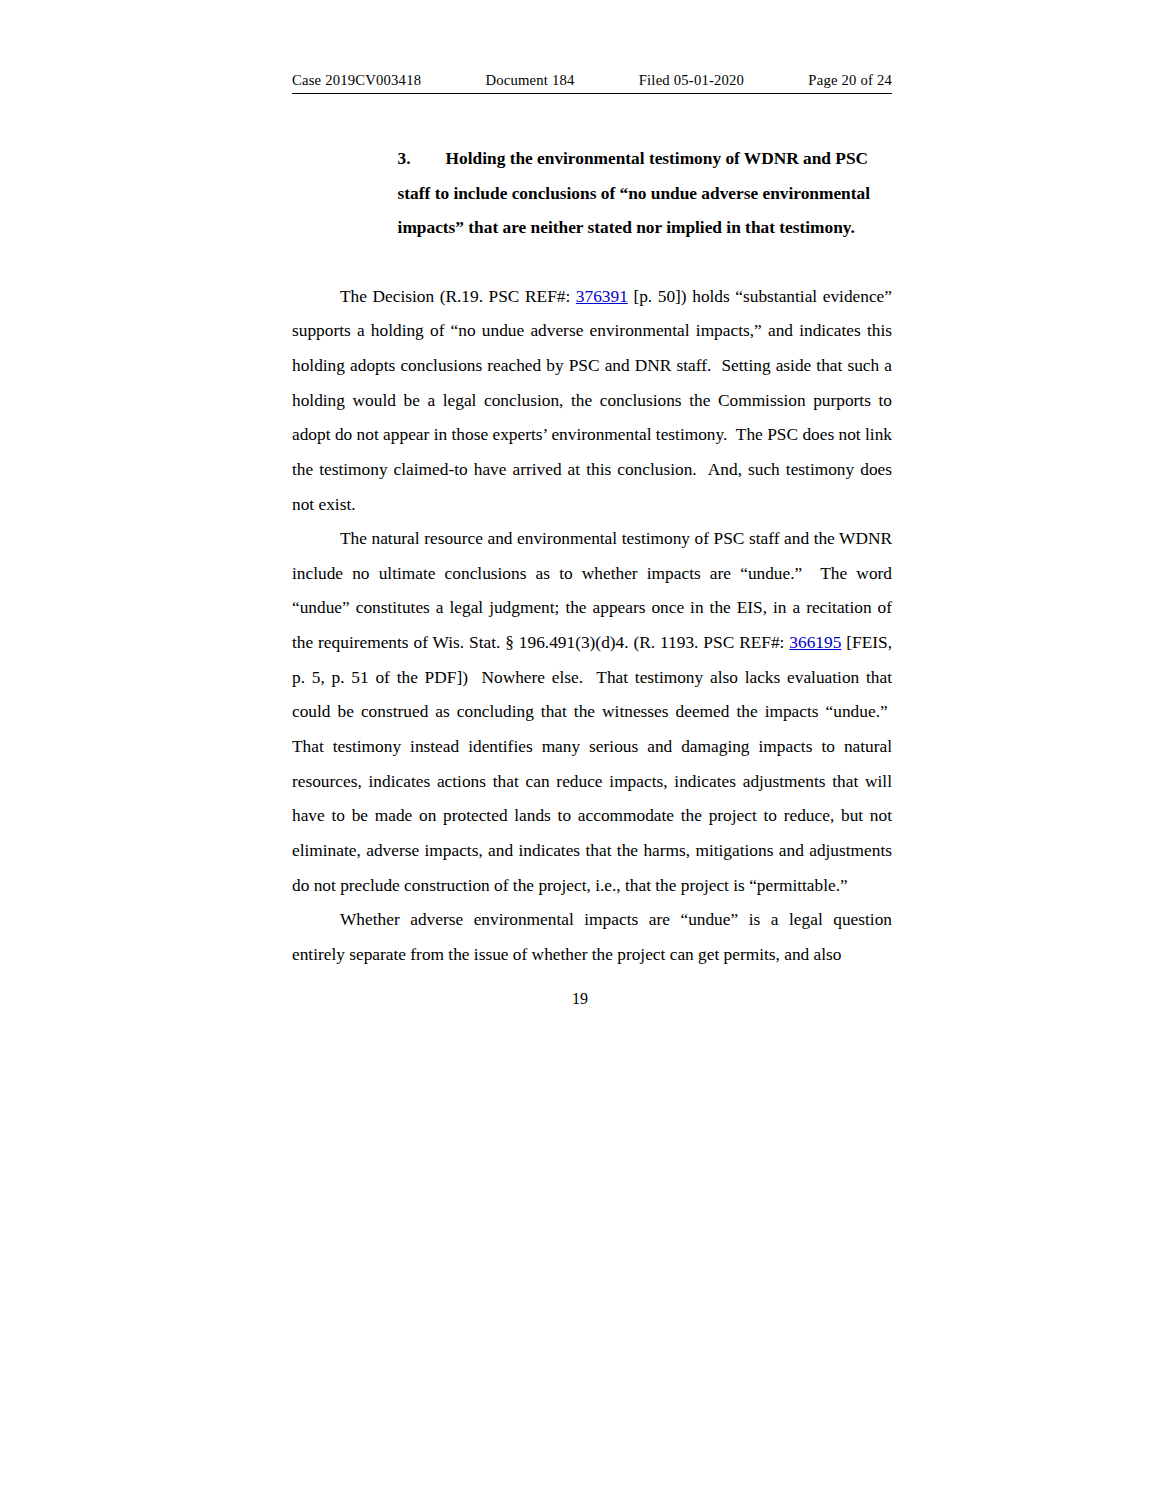Case 2019CV003418 Document 184 Filed 05-01-2020 Page 20 of 24
3. Holding the environmental testimony of WDNR and PSC staff to include conclusions of “no undue adverse environmental impacts” that are neither stated nor implied in that testimony.
The Decision (R.19. PSC REF#: 376391 [p. 50]) holds “substantial evidence” supports a holding of “no undue adverse environmental impacts,” and indicates this holding adopts conclusions reached by PSC and DNR staff. Setting aside that such a holding would be a legal conclusion, the conclusions the Commission purports to adopt do not appear in those experts’ environmental testimony. The PSC does not link the testimony claimed-to have arrived at this conclusion. And, such testimony does not exist.
The natural resource and environmental testimony of PSC staff and the WDNR include no ultimate conclusions as to whether impacts are “undue.” The word “undue” constitutes a legal judgment; the appears once in the EIS, in a recitation of the requirements of Wis. Stat. § 196.491(3)(d)4. (R. 1193. PSC REF#: 366195 [FEIS, p. 5, p. 51 of the PDF]) Nowhere else. That testimony also lacks evaluation that could be construed as concluding that the witnesses deemed the impacts “undue.” That testimony instead identifies many serious and damaging impacts to natural resources, indicates actions that can reduce impacts, indicates adjustments that will have to be made on protected lands to accommodate the project to reduce, but not eliminate, adverse impacts, and indicates that the harms, mitigations and adjustments do not preclude construction of the project, i.e., that the project is “permittable.”
Whether adverse environmental impacts are “undue” is a legal question entirely separate from the issue of whether the project can get permits, and also
19